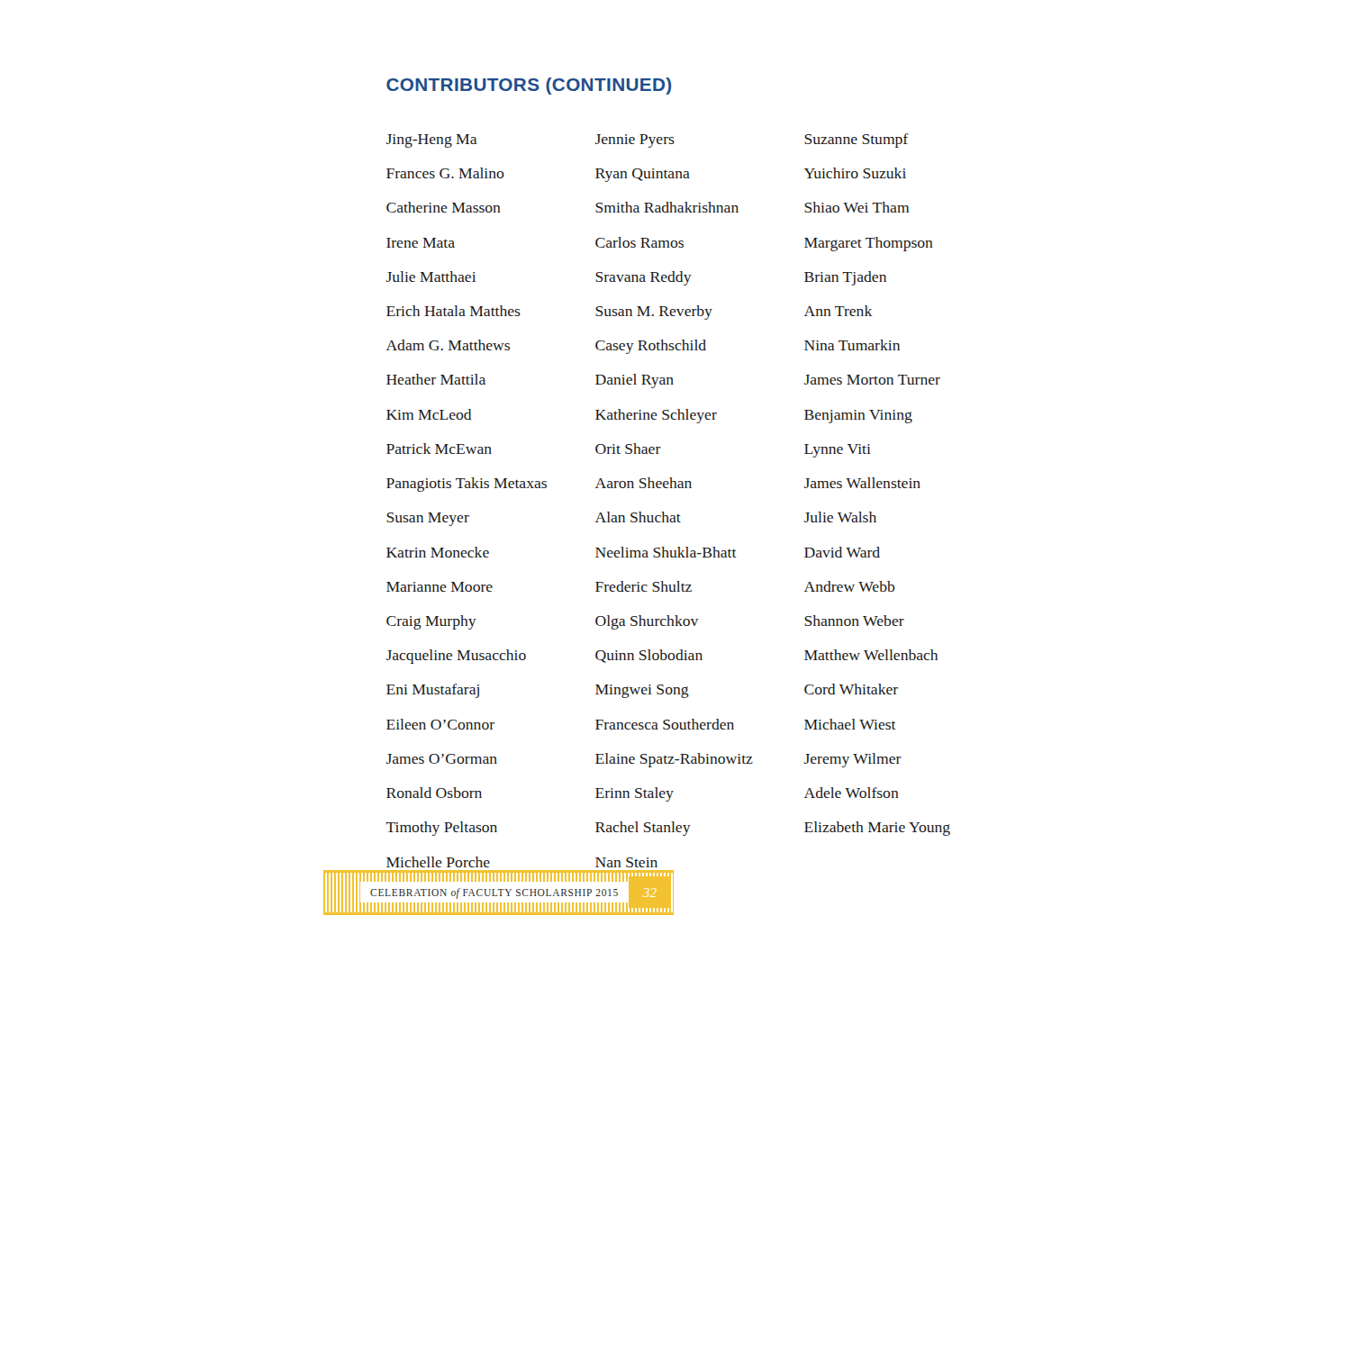Contributors (Continued)
Jing-Heng Ma
Frances G. Malino
Catherine Masson
Irene Mata
Julie Matthaei
Erich Hatala Matthes
Adam G. Matthews
Heather Mattila
Kim McLeod
Patrick McEwan
Panagiotis Takis Metaxas
Susan Meyer
Katrin Monecke
Marianne Moore
Craig Murphy
Jacqueline Musacchio
Eni Mustafaraj
Eileen O’Connor
James O’Gorman
Ronald Osborn
Timothy Peltason
Michelle Porche
Jennie Pyers
Ryan Quintana
Smitha Radhakrishnan
Carlos Ramos
Sravana Reddy
Susan M. Reverby
Casey Rothschild
Daniel Ryan
Katherine Schleyer
Orit Shaer
Aaron Sheehan
Alan Shuchat
Neelima Shukla-Bhatt
Frederic Shultz
Olga Shurchkov
Quinn Slobodian
Mingwei Song
Francesca Southerden
Elaine Spatz-Rabinowitz
Erinn Staley
Rachel Stanley
Nan Stein
Suzanne Stumpf
Yuichiro Suzuki
Shiao Wei Tham
Margaret Thompson
Brian Tjaden
Ann Trenk
Nina Tumarkin
James Morton Turner
Benjamin Vining
Lynne Viti
James Wallenstein
Julie Walsh
David Ward
Andrew Webb
Shannon Weber
Matthew Wellenbach
Cord Whitaker
Michael Wiest
Jeremy Wilmer
Adele Wolfson
Elizabeth Marie Young
Celebration of Faculty Scholarship 2015 32